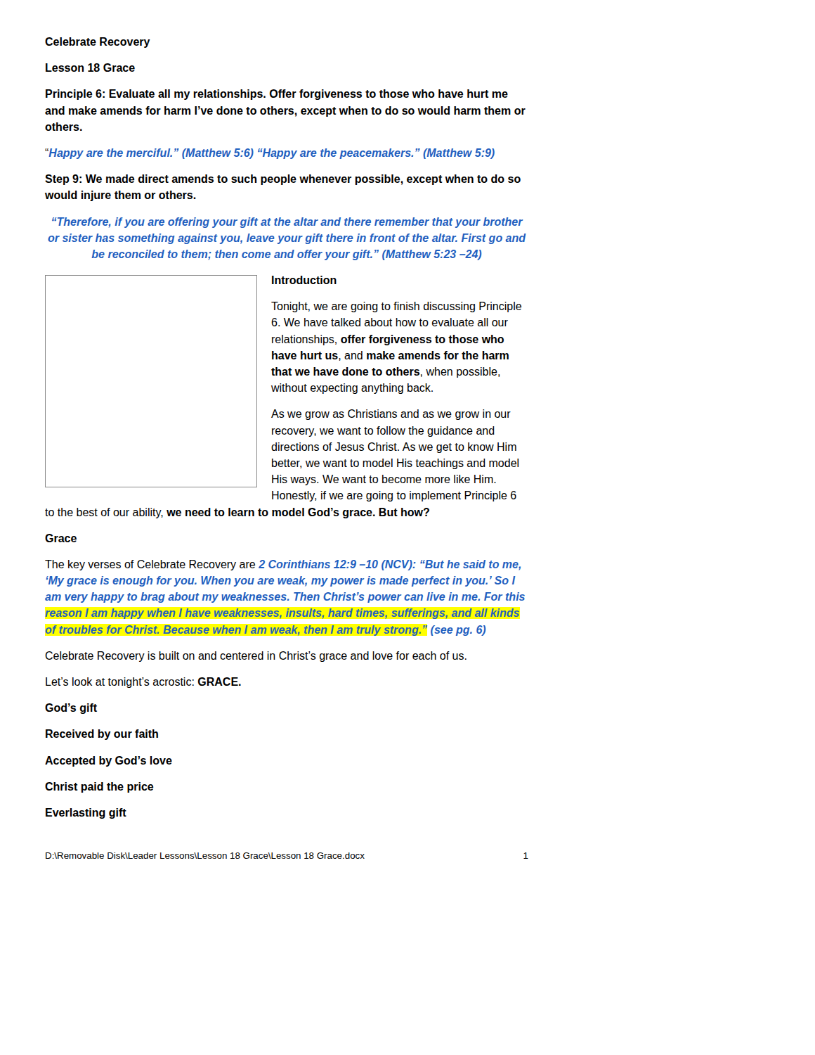Celebrate Recovery
Lesson 18 Grace
Principle 6: Evaluate all my relationships. Offer forgiveness to those who have hurt me and make amends for harm I’ve done to others, except when to do so would harm them or others.
“Happy are the merciful.” (Matthew 5:6) “Happy are the peacemakers.” (Matthew 5:9)
Step 9: We made direct amends to such people whenever possible, except when to do so would injure them or others.
“Therefore, if you are offering your gift at the altar and there remember that your brother or sister has something against you, leave your gift there in front of the altar. First go and be reconciled to them; then come and offer your gift.” (Matthew 5:23 –24)
Introduction
Tonight, we are going to finish discussing Principle 6. We have talked about how to evaluate all our relationships, offer forgiveness to those who have hurt us, and make amends for the harm that we have done to others, when possible, without expecting anything back.
As we grow as Christians and as we grow in our recovery, we want to follow the guidance and directions of Jesus Christ. As we get to know Him better, we want to model His teachings and model His ways. We want to become more like Him. Honestly, if we are going to implement Principle 6 to the best of our ability, we need to learn to model God’s grace. But how?
Grace
The key verses of Celebrate Recovery are 2 Corinthians 12:9 –10 (NCV): “But he said to me, ‘My grace is enough for you. When you are weak, my power is made perfect in you.’ So I am very happy to brag about my weaknesses. Then Christ’s power can live in me. For this reason I am happy when I have weaknesses, insults, hard times, sufferings, and all kinds of troubles for Christ. Because when I am weak, then I am truly strong.” (see pg. 6)
Celebrate Recovery is built on and centered in Christ’s grace and love for each of us.
Let’s look at tonight’s acrostic: GRACE.
God’s gift
Received by our faith
Accepted by God’s love
Christ paid the price
Everlasting gift
D:\Removable Disk\Leader Lessons\Lesson 18 Grace\Lesson 18 Grace.docx 1